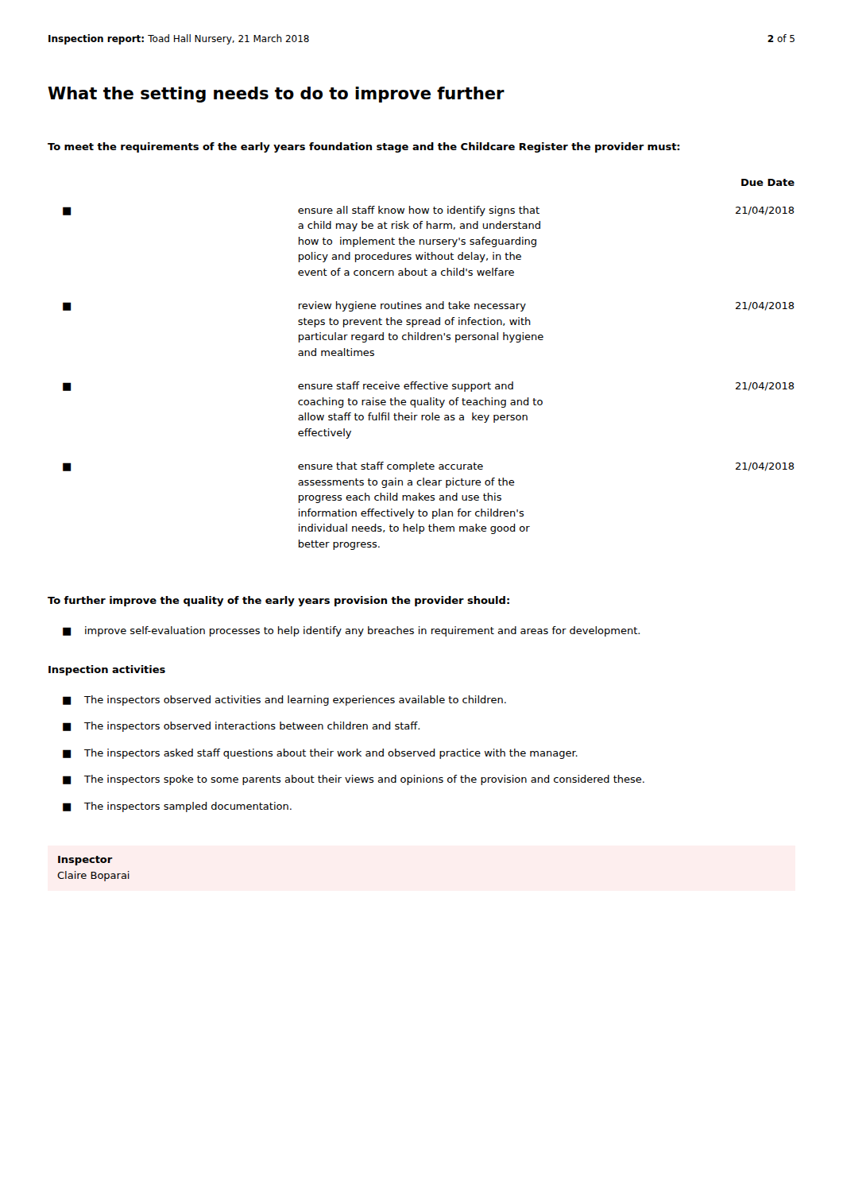Inspection report: Toad Hall Nursery, 21 March 2018
2 of 5
What the setting needs to do to improve further
To meet the requirements of the early years foundation stage and the Childcare Register the provider must:
| | | Due Date |
| --- | --- | --- |
| ■ | ensure all staff know how to identify signs that a child may be at risk of harm, and understand how to implement the nursery's safeguarding policy and procedures without delay, in the event of a concern about a child's welfare | 21/04/2018 |
| ■ | review hygiene routines and take necessary steps to prevent the spread of infection, with particular regard to children's personal hygiene and mealtimes | 21/04/2018 |
| ■ | ensure staff receive effective support and coaching to raise the quality of teaching and to allow staff to fulfil their role as a key person effectively | 21/04/2018 |
| ■ | ensure that staff complete accurate assessments to gain a clear picture of the progress each child makes and use this information effectively to plan for children's individual needs, to help them make good or better progress. | 21/04/2018 |
To further improve the quality of the early years provision the provider should:
improve self-evaluation processes to help identify any breaches in requirement and areas for development.
Inspection activities
The inspectors observed activities and learning experiences available to children.
The inspectors observed interactions between children and staff.
The inspectors asked staff questions about their work and observed practice with the manager.
The inspectors spoke to some parents about their views and opinions of the provision and considered these.
The inspectors sampled documentation.
Inspector
Claire Boparai